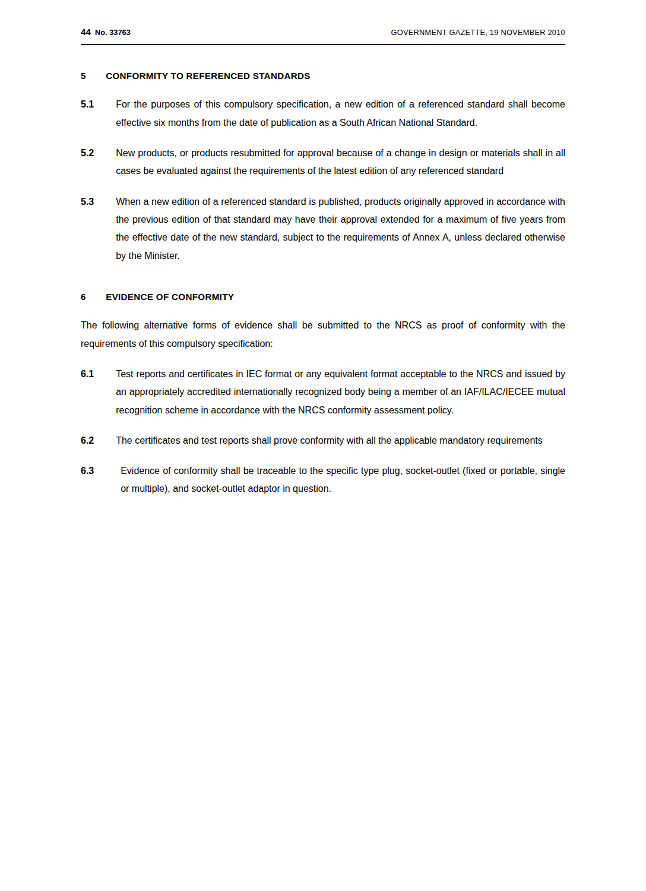44 No. 33763 GOVERNMENT GAZETTE, 19 NOVEMBER 2010
5 CONFORMITY TO REFERENCED STANDARDS
5.1 For the purposes of this compulsory specification, a new edition of a referenced standard shall become effective six months from the date of publication as a South African National Standard.
5.2 New products, or products resubmitted for approval because of a change in design or materials shall in all cases be evaluated against the requirements of the latest edition of any referenced standard
5.3 When a new edition of a referenced standard is published, products originally approved in accordance with the previous edition of that standard may have their approval extended for a maximum of five years from the effective date of the new standard, subject to the requirements of Annex A, unless declared otherwise by the Minister.
6 EVIDENCE OF CONFORMITY
The following alternative forms of evidence shall be submitted to the NRCS as proof of conformity with the requirements of this compulsory specification:
6.1 Test reports and certificates in IEC format or any equivalent format acceptable to the NRCS and issued by an appropriately accredited internationally recognized body being a member of an IAF/ILAC/IECEE mutual recognition scheme in accordance with the NRCS conformity assessment policy.
6.2 The certificates and test reports shall prove conformity with all the applicable mandatory requirements
6.3 Evidence of conformity shall be traceable to the specific type plug, socket-outlet (fixed or portable, single or multiple), and socket-outlet adaptor in question.